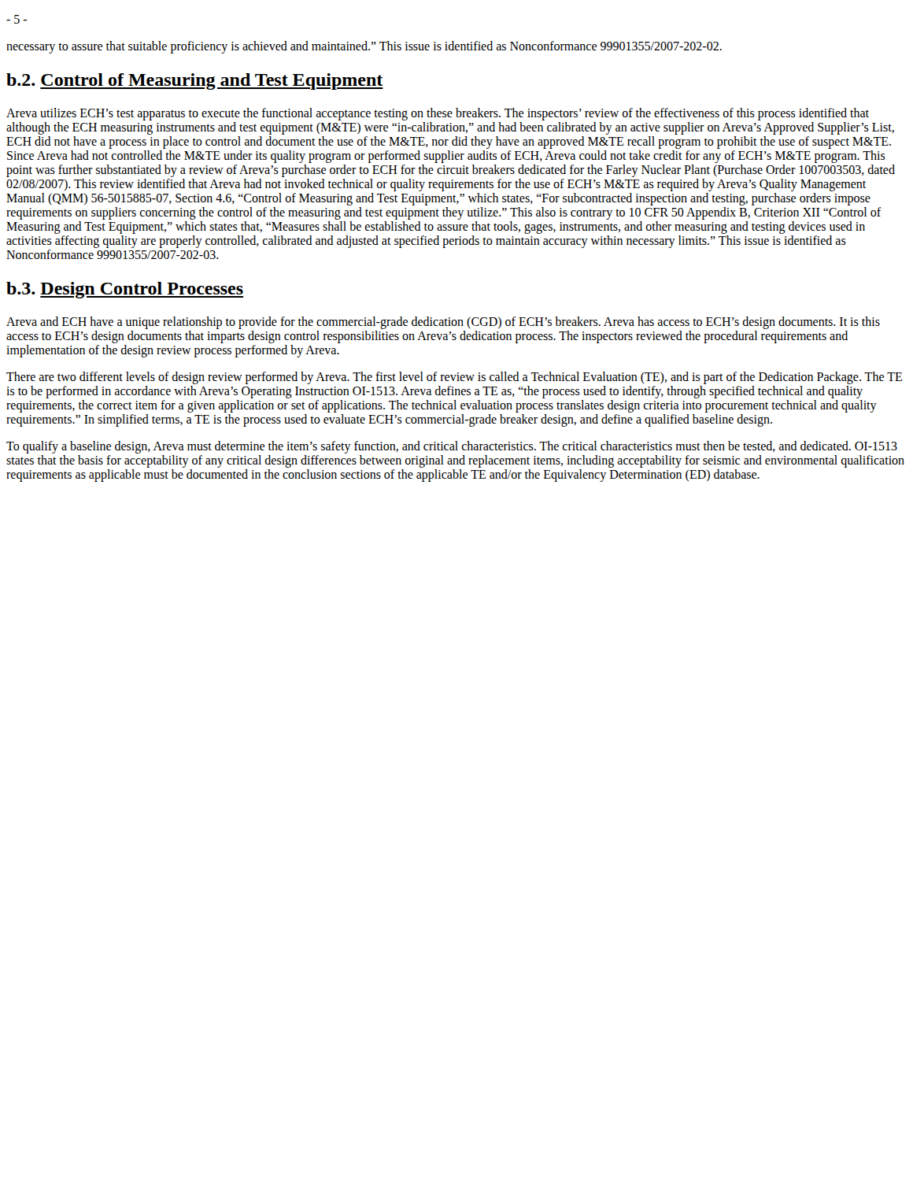- 5 -
necessary to assure that suitable proficiency is achieved and maintained.” This issue is identified as Nonconformance 99901355/2007-202-02.
b.2. Control of Measuring and Test Equipment
Areva utilizes ECH’s test apparatus to execute the functional acceptance testing on these breakers. The inspectors’ review of the effectiveness of this process identified that although the ECH measuring instruments and test equipment (M&TE) were “in-calibration,” and had been calibrated by an active supplier on Areva’s Approved Supplier’s List, ECH did not have a process in place to control and document the use of the M&TE, nor did they have an approved M&TE recall program to prohibit the use of suspect M&TE. Since Areva had not controlled the M&TE under its quality program or performed supplier audits of ECH, Areva could not take credit for any of ECH’s M&TE program. This point was further substantiated by a review of Areva’s purchase order to ECH for the circuit breakers dedicated for the Farley Nuclear Plant (Purchase Order 1007003503, dated 02/08/2007). This review identified that Areva had not invoked technical or quality requirements for the use of ECH’s M&TE as required by Areva’s Quality Management Manual (QMM) 56-5015885-07, Section 4.6, “Control of Measuring and Test Equipment,” which states, “For subcontracted inspection and testing, purchase orders impose requirements on suppliers concerning the control of the measuring and test equipment they utilize.” This also is contrary to 10 CFR 50 Appendix B, Criterion XII “Control of Measuring and Test Equipment,” which states that, “Measures shall be established to assure that tools, gages, instruments, and other measuring and testing devices used in activities affecting quality are properly controlled, calibrated and adjusted at specified periods to maintain accuracy within necessary limits.” This issue is identified as Nonconformance 99901355/2007-202-03.
b.3. Design Control Processes
Areva and ECH have a unique relationship to provide for the commercial-grade dedication (CGD) of ECH’s breakers. Areva has access to ECH’s design documents. It is this access to ECH’s design documents that imparts design control responsibilities on Areva’s dedication process. The inspectors reviewed the procedural requirements and implementation of the design review process performed by Areva.
There are two different levels of design review performed by Areva. The first level of review is called a Technical Evaluation (TE), and is part of the Dedication Package. The TE is to be performed in accordance with Areva’s Operating Instruction OI-1513. Areva defines a TE as, “the process used to identify, through specified technical and quality requirements, the correct item for a given application or set of applications. The technical evaluation process translates design criteria into procurement technical and quality requirements.” In simplified terms, a TE is the process used to evaluate ECH’s commercial-grade breaker design, and define a qualified baseline design.
To qualify a baseline design, Areva must determine the item’s safety function, and critical characteristics. The critical characteristics must then be tested, and dedicated. OI-1513 states that the basis for acceptability of any critical design differences between original and replacement items, including acceptability for seismic and environmental qualification requirements as applicable must be documented in the conclusion sections of the applicable TE and/or the Equivalency Determination (ED) database.